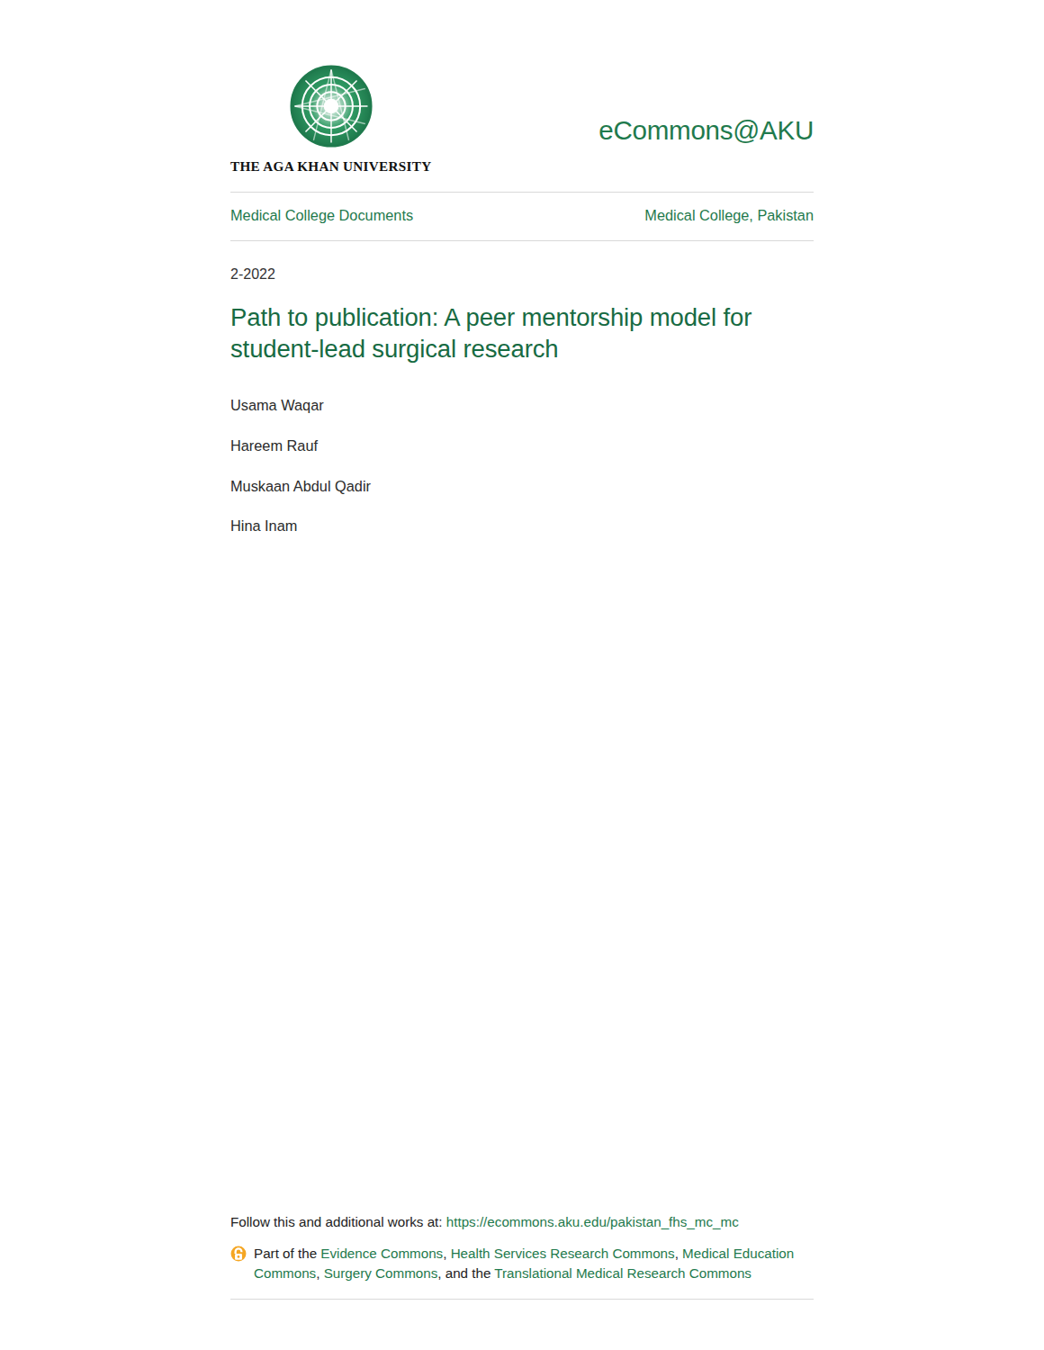THE AGA KHAN UNIVERSITY
eCommons@AKU
Medical College Documents Medical College, Pakistan
2-2022
Path to publication: A peer mentorship model for student-lead surgical research
Usama Waqar
Hareem Rauf
Muskaan Abdul Qadir
Hina Inam
Follow this and additional works at: https://ecommons.aku.edu/pakistan_fhs_mc_mc
Part of the Evidence Commons, Health Services Research Commons, Medical Education Commons, Surgery Commons, and the Translational Medical Research Commons